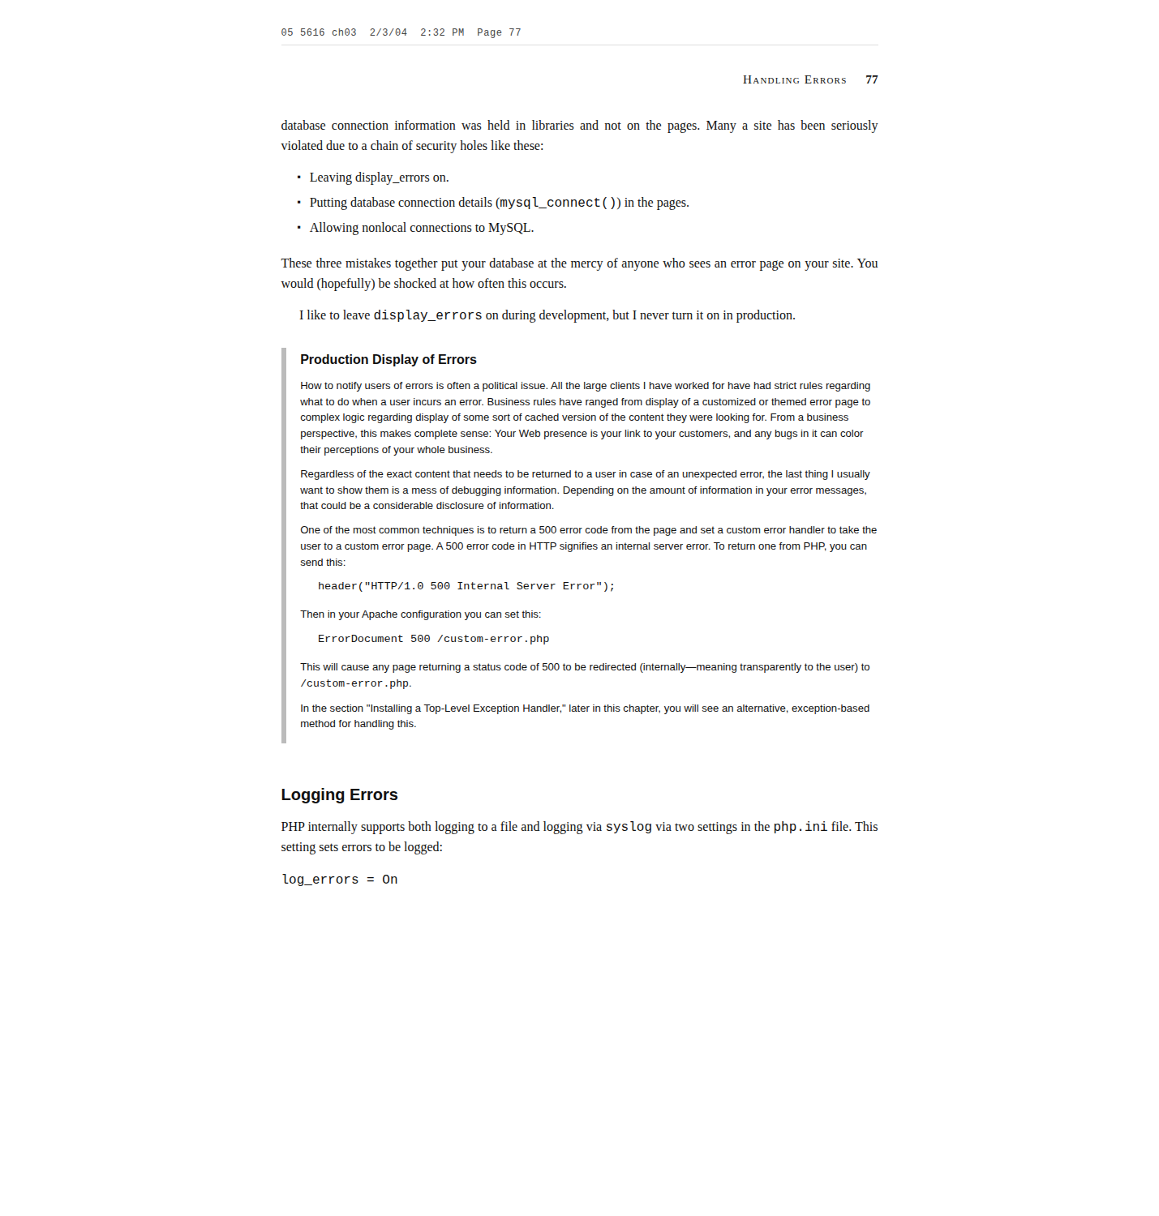05 5616 ch03 2/3/04 2:32 PM Page 77
Handling Errors 77
database connection information was held in libraries and not on the pages. Many a site has been seriously violated due to a chain of security holes like these:
Leaving display_errors on.
Putting database connection details (mysql_connect()) in the pages.
Allowing nonlocal connections to MySQL.
These three mistakes together put your database at the mercy of anyone who sees an error page on your site. You would (hopefully) be shocked at how often this occurs.
I like to leave display_errors on during development, but I never turn it on in production.
Production Display of Errors
How to notify users of errors is often a political issue. All the large clients I have worked for have had strict rules regarding what to do when a user incurs an error. Business rules have ranged from display of a customized or themed error page to complex logic regarding display of some sort of cached version of the content they were looking for. From a business perspective, this makes complete sense: Your Web presence is your link to your customers, and any bugs in it can color their perceptions of your whole business.
Regardless of the exact content that needs to be returned to a user in case of an unexpected error, the last thing I usually want to show them is a mess of debugging information. Depending on the amount of information in your error messages, that could be a considerable disclosure of information.
One of the most common techniques is to return a 500 error code from the page and set a custom error handler to take the user to a custom error page. A 500 error code in HTTP signifies an internal server error. To return one from PHP, you can send this:
header("HTTP/1.0 500 Internal Server Error");
Then in your Apache configuration you can set this:
ErrorDocument 500 /custom-error.php
This will cause any page returning a status code of 500 to be redirected (internally—meaning transparently to the user) to /custom-error.php.
In the section "Installing a Top-Level Exception Handler," later in this chapter, you will see an alternative, exception-based method for handling this.
Logging Errors
PHP internally supports both logging to a file and logging via syslog via two settings in the php.ini file. This setting sets errors to be logged:
log_errors = On